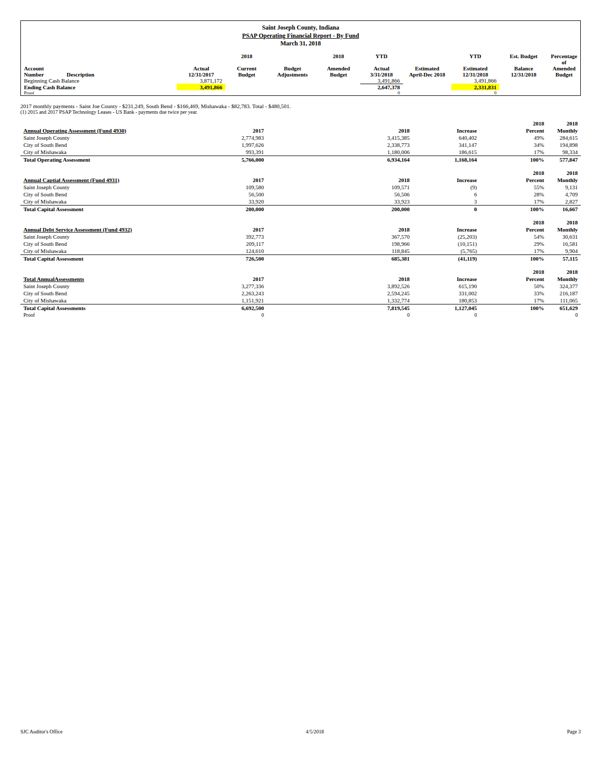Saint Joseph County, Indiana PSAP Operating Financial Report - By Fund March 31, 2018
| | | | 2018 | | 2018 | YTD | | YTD | Est. Budget | Percentage |
| --- | --- | --- | --- | --- | --- | --- | --- | --- | --- | --- |
| Account | | Actual | Current | Budget | Amended | Actual | Estimated | Estimated | Balance | of Amended |
| Number | Description | 12/31/2017 | Budget | Adjustments | Budget | 3/31/2018 | April-Dec 2018 | 12/31/2018 | 12/31/2018 | Budget |
| Beginning Cash Balance | 3,871,172 | | | | 3,491,866 | | 3,491,866 | | |
| Ending Cash Balance | 3,491,866 | | | | 2,647,378 | | 2,331,831 | | |
| Proof | | | | | 0 | | 0 | | |
2017 monthly payments - Saint Joe County - $231,249, South Bend - $166,469, Mishawaka - $82,783. Total - $480,501.
(1) 2015 and 2017 PSAP Technology Leases - US Bank - payments due twice per year.
| | | | | | 2018 | 2018 |
| Annual Operating Assessment (Fund 4930) | 2017 | | 2018 | Increase | Percent | Monthly |
| Saint Joseph County | 2,774,983 | | 3,415,385 | 640,402 | 49% | 284,615 |
| City of South Bend | 1,997,626 | | 2,338,773 | 341,147 | 34% | 194,898 |
| City of Mishawaka | 993,391 | | 1,180,006 | 186,615 | 17% | 98,334 |
| Total Operating Assessment | 5,766,000 | | 6,934,164 | 1,168,164 | 100% | 577,847 |
| | | | | | 2018 | 2018 |
| Annual Captial Assessment (Fund 4931) | 2017 | | 2018 | Increase | Percent | Monthly |
| Saint Joseph County | 109,580 | | 109,571 | (9) | 55% | 9,131 |
| City of South Bend | 56,500 | | 56,506 | 6 | 28% | 4,709 |
| City of Mishawaka | 33,920 | | 33,923 | 3 | 17% | 2,827 |
| Total Capital Assessment | 200,000 | | 200,000 | 0 | 100% | 16,667 |
| | | | | | 2018 | 2018 |
| Annual Debt Service Assessment (Fund 4932) | 2017 | | 2018 | Increase | Percent | Monthly |
| Saint Joseph County | 392,773 | | 367,570 | (25,203) | 54% | 30,631 |
| City of South Bend | 209,117 | | 198,966 | (10,151) | 29% | 16,581 |
| City of Mishawaka | 124,610 | | 118,845 | (5,765) | 17% | 9,904 |
| Total Capital Assessment | 726,500 | | 685,381 | (41,119) | 100% | 57,115 |
| | | | | | 2018 | 2018 |
| Total AnnualAssessments | 2017 | | 2018 | Increase | Percent | Monthly |
| Saint Joseph County | 3,277,336 | | 3,892,526 | 615,190 | 50% | 324,377 |
| City of South Bend | 2,263,243 | | 2,594,245 | 331,002 | 33% | 216,187 |
| City of Mishawaka | 1,151,921 | | 1,332,774 | 180,853 | 17% | 111,065 |
| Total Capital Assessments | 6,692,500 | | 7,819,545 | 1,127,045 | 100% | 651,629 |
| Proof | 0 | | 0 | 0 | | 0 |
SJC Auditor's Office
4/5/2018
Page 3